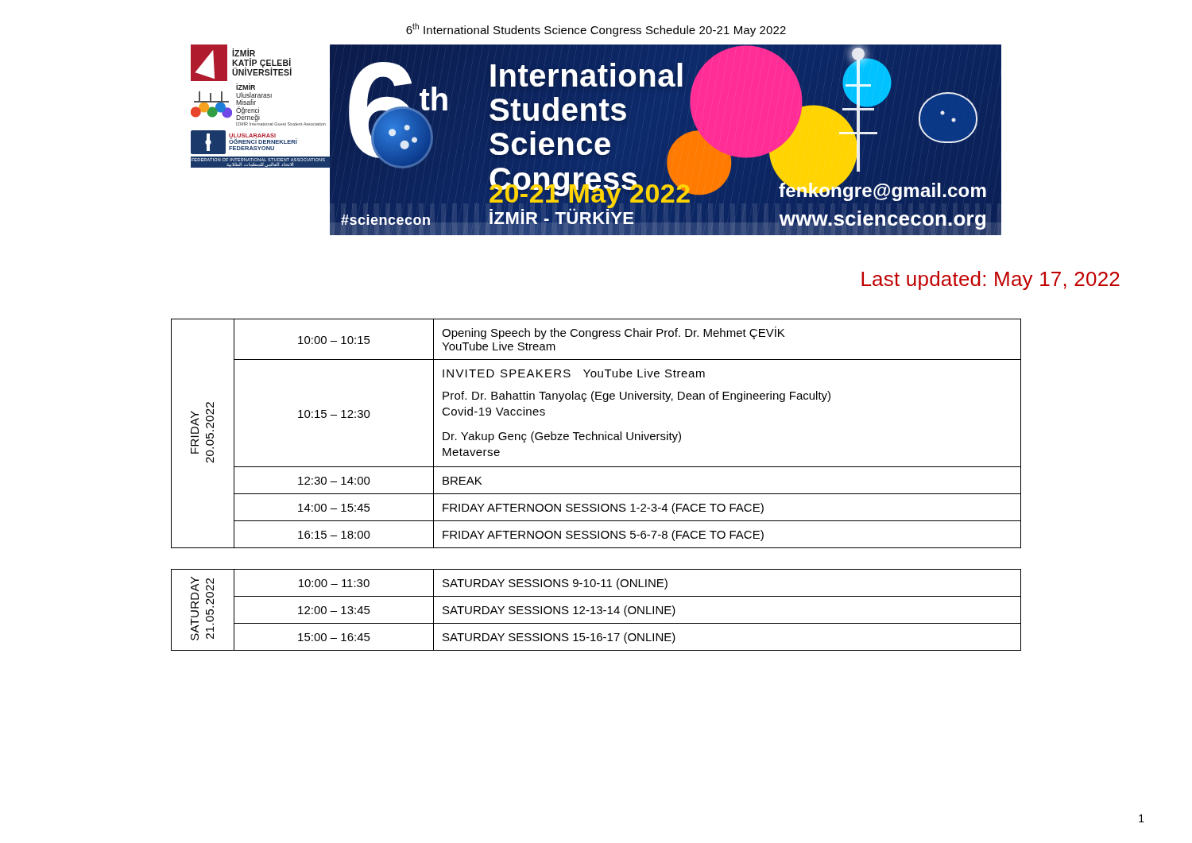6th International Students Science Congress Schedule 20-21 May 2022
İZMİR
KATİP ÇELEBİ
ÜNİVERSİTESİ
İZMİR
Uluslararası
Misafir
Öğrenci
Derneği
İZMİR International Guest Student Association
ULUSLARARASI
ÖĞRENCİ DERNEKLERİ
FEDERASYONU
FEDERATION OF INTERNATIONAL STUDENT ASSOCIATIONS الاتحاد العالمي للمنظمات الطلابية
6th
International
Students
Science
Congress
20-21 May 2022
İZMİR - TÜRKİYE
fenkongre@gmail.com
www.sciencecon.org
#sciencecon
Last updated: May 17, 2022
| FRIDAY 20.05.2022 | 10:00 – 10:15 | Opening Speech by the Congress Chair Prof. Dr. Mehmet ÇEVİK YouTube Live Stream |
| 10:15 – 12:30 | INVITED SPEAKERS YouTube Live Stream Prof. Dr. Bahattin Tanyolaç (Ege University, Dean of Engineering Faculty) Covid-19 Vaccines Dr. Yakup Genç (Gebze Technical University) Metaverse |
| 12:30 – 14:00 | BREAK |
| 14:00 – 15:45 | FRIDAY AFTERNOON SESSIONS 1-2-3-4 (FACE TO FACE) |
| 16:15 – 18:00 | FRIDAY AFTERNOON SESSIONS 5-6-7-8 (FACE TO FACE) |
| SATURDAY 21.05.2022 | 10:00 – 11:30 | SATURDAY SESSIONS 9-10-11 (ONLINE) |
| 12:00 – 13:45 | SATURDAY SESSIONS 12-13-14 (ONLINE) |
| 15:00 – 16:45 | SATURDAY SESSIONS 15-16-17 (ONLINE) |
1